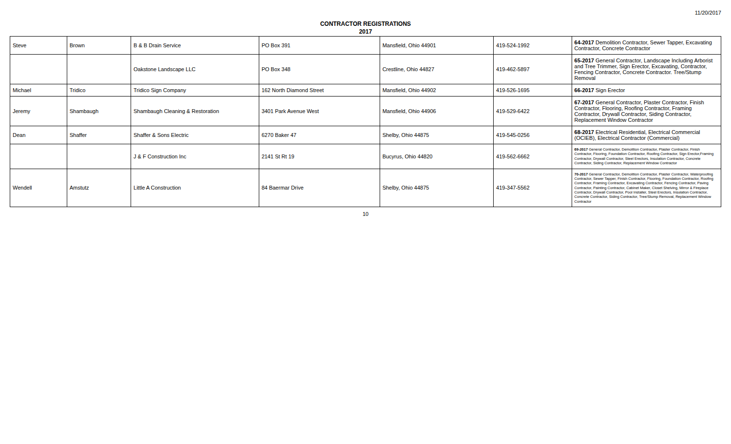11/20/2017
CONTRACTOR REGISTRATIONS
2017
| Steve | Brown | B & B Drain Service | PO Box 391 | Mansfield, Ohio 44901 | 419-524-1992 | 64-2017 Demolition Contractor, Sewer Tapper, Excavating Contractor, Concrete Contractor |
| | | Oakstone Landscape LLC | PO Box 348 | Crestline, Ohio 44827 | 419-462-5897 | 65-2017 General Contractor, Landscape Including Arborist and Tree Trimmer, Sign Erector, Excavating, Contractor, Fencing Contractor, Concrete Contractor. Tree/Stump Removal |
| Michael | Tridico | Tridico Sign Company | 162 North Diamond Street | Mansfield, Ohio 44902 | 419-526-1695 | 66-2017 Sign Erector |
| Jeremy | Shambaugh | Shambaugh Cleaning & Restoration | 3401 Park Avenue West | Mansfield, Ohio 44906 | 419-529-6422 | 67-2017 General Contractor, Plaster Contractor, Finish Contractor, Flooring, Roofing Contractor, Framing Contractor, Drywall Contractor, Siding Contractor, Replacement Window Contractor |
| Dean | Shaffer | Shaffer & Sons Electric | 6270 Baker 47 | Shelby, Ohio 44875 | 419-545-0256 | 68-2017 Electrical Residential, Electrical Commercial (OCIEB), Electrical Contractor (Commercial) |
| | | J & F Construction Inc | 2141 St Rt 19 | Bucyrus, Ohio 44820 | 419-562-6662 | 69-2017 General Contractor, Demolition Contractor, Plaster Contractor, Finish Contractor, Flooring, Foundation Contractor, Roofing Contractor, Sign Erector,Framing Contractor, Drywall Contractor, Steel Erectors, Insulation Contractor, Concrete Contractor, Siding Contractor, Replacement Window Contractor |
| Wendell | Amstutz | Little A Construction | 84 Baermar Drive | Shelby, Ohio 44875 | 419-347-5562 | 70-2017 General Contractor, Demolition Contractor, Plaster Contractor, Waterproofing Contractor, Sewer Tapper, Finish Contractor, Flooring, Foundation Contractor, Roofing Contractor, Framing Contractor, Excavating Contractor, Fencing Contractor, Paving Contractor, Painting Contractor, Cabinet Maker, Closet Shelving, Mirror & Fireplace Contractor, Drywall Contractor, Pool Installer, Steel Erectors, Insulation Contractor, Concrete Contractor, Siding Contractor, Tree/Stump Removal, Replacement Window Contractor |
10